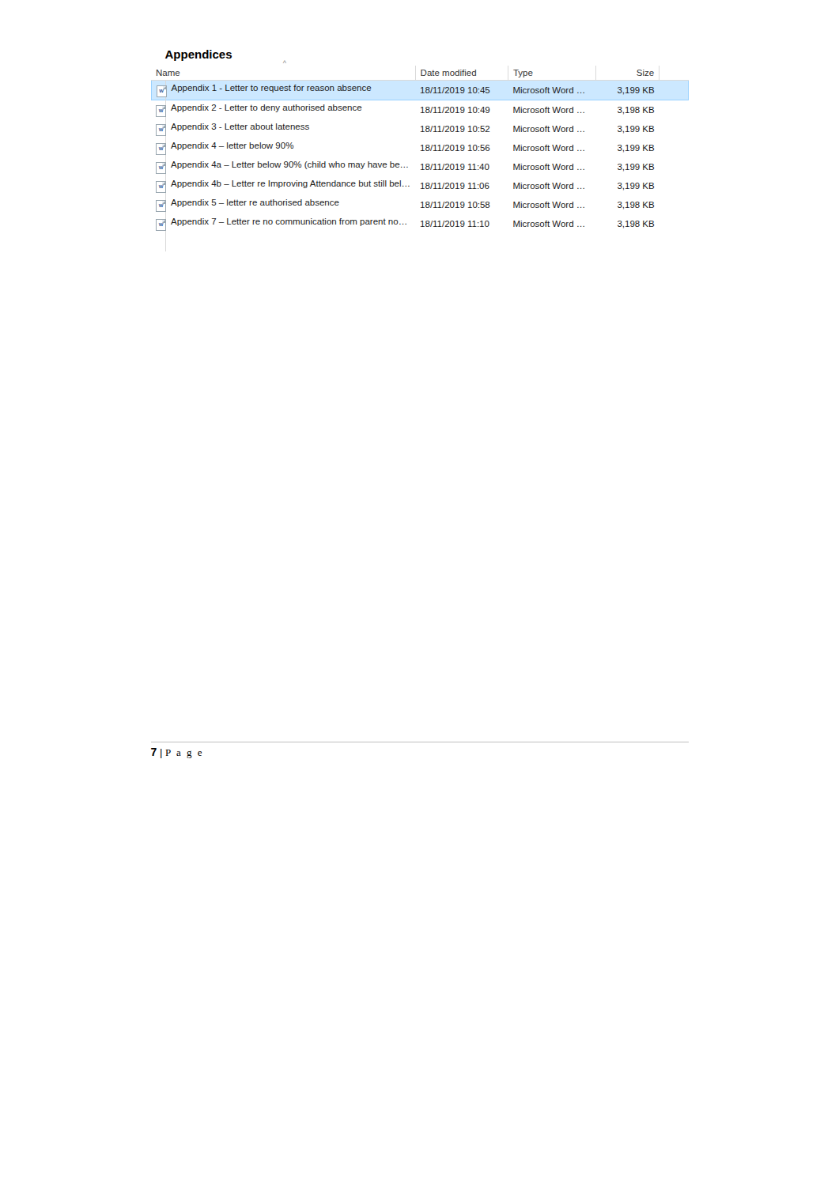Appendices
| Name ^ | Date modified | Type | Size | |
| --- | --- | --- | --- | --- |
| W Appendix 1 - Letter to request for reason absence | 18/11/2019 10:45 | Microsoft Word D… | 3,199 KB | |
| W Appendix 2 - Letter to deny authorised absence | 18/11/2019 10:49 | Microsoft Word D… | 3,198 KB | |
| W Appendix 3 - Letter about lateness | 18/11/2019 10:52 | Microsoft Word D… | 3,199 KB | |
| W Appendix 4 – letter below 90% | 18/11/2019 10:56 | Microsoft Word D… | 3,199 KB | |
| W Appendix 4a – Letter below 90% (child who may have been ill or on holi… | 18/11/2019 11:40 | Microsoft Word D… | 3,199 KB | |
| W Appendix 4b – Letter re Improving Attendance but still below 90% | 18/11/2019 11:06 | Microsoft Word D… | 3,199 KB | |
| W Appendix 5 – letter re authorised absence | 18/11/2019 10:58 | Microsoft Word D… | 3,198 KB | |
| W Appendix 7 – Letter re no communication from parent now deemed as … | 18/11/2019 11:10 | Microsoft Word D… | 3,198 KB | |
7 | P a g e